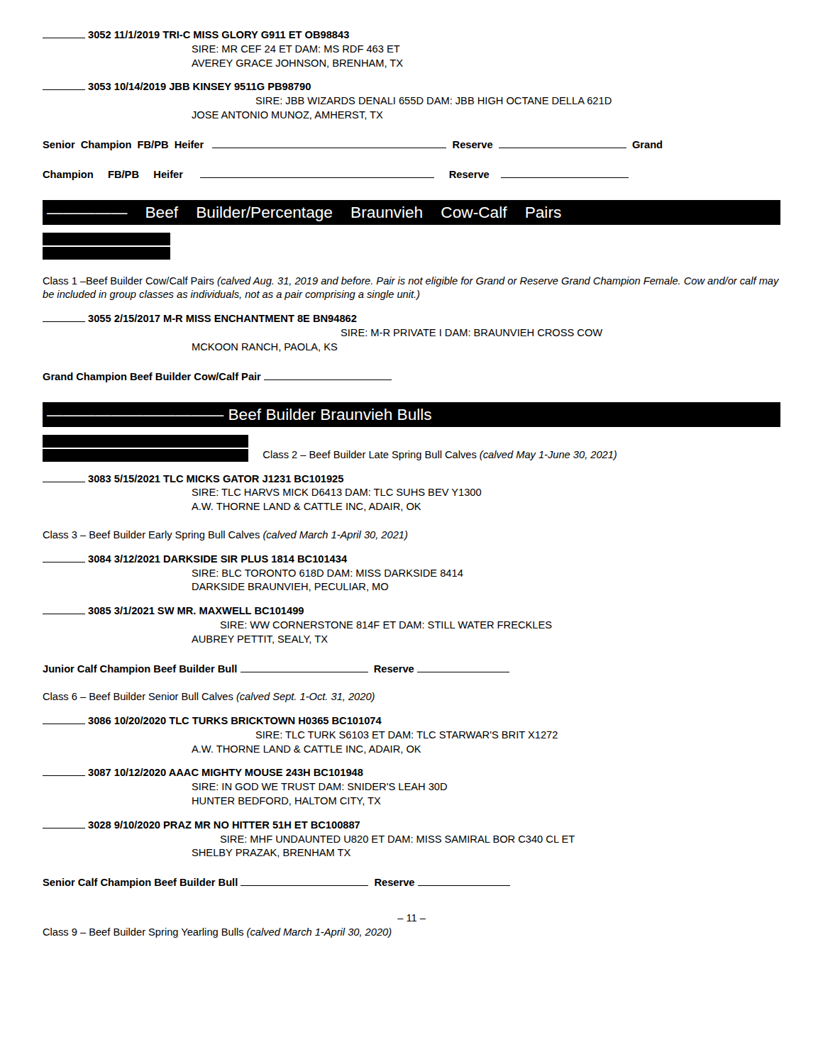3052 11/1/2019 TRI-C MISS GLORY G911 ET OB98843
SIRE: MR CEF 24 ET DAM: MS RDF 463 ET
AVEREY GRACE JOHNSON, BRENHAM, TX
3053 10/14/2019 JBB KINSEY 9511G PB98790
SIRE: JBB WIZARDS DENALI 655D DAM: JBB HIGH OCTANE DELLA 621D
JOSE ANTONIO MUNOZ, AMHERST, TX
Senior Champion FB/PB Heifer Reserve Grand
Champion FB/PB Heifer Reserve
————— Beef Builder/Percentage Braunvieh Cow-Calf Pairs
Class 1 –Beef Builder Cow/Calf Pairs (calved Aug. 31, 2019 and before. Pair is not eligible for Grand or Reserve Grand Champion Female. Cow and/or calf may be included in group classes as individuals, not as a pair comprising a single unit.)
3055 2/15/2017 M-R MISS ENCHANTMENT 8E BN94862
SIRE: M-R PRIVATE I DAM: BRAUNVIEH CROSS COW
MCKOON RANCH, PAOLA, KS
Grand Champion Beef Builder Cow/Calf Pair
——————————— Beef Builder Braunvieh Bulls
Class 2 – Beef Builder Late Spring Bull Calves (calved May 1-June 30, 2021)
3083 5/15/2021 TLC MICKS GATOR J1231 BC101925
SIRE: TLC HARVS MICK D6413 DAM: TLC SUHS BEV Y1300
A.W. THORNE LAND & CATTLE INC, ADAIR, OK
Class 3 – Beef Builder Early Spring Bull Calves (calved March 1-April 30, 2021)
3084 3/12/2021 DARKSIDE SIR PLUS 1814 BC101434
SIRE: BLC TORONTO 618D DAM: MISS DARKSIDE 8414
DARKSIDE BRAUNVIEH, PECULIAR, MO
3085 3/1/2021 SW MR. MAXWELL BC101499
SIRE: WW CORNERSTONE 814F ET DAM: STILL WATER FRECKLES
AUBREY PETTIT, SEALY, TX
Junior Calf Champion Beef Builder Bull Reserve
Class 6 – Beef Builder Senior Bull Calves (calved Sept. 1-Oct. 31, 2020)
3086 10/20/2020 TLC TURKS BRICKTOWN H0365 BC101074
SIRE: TLC TURK S6103 ET DAM: TLC STARWAR'S BRIT X1272
A.W. THORNE LAND & CATTLE INC, ADAIR, OK
3087 10/12/2020 AAAC MIGHTY MOUSE 243H BC101948
SIRE: IN GOD WE TRUST DAM: SNIDER'S LEAH 30D
HUNTER BEDFORD, HALTOM CITY, TX
3028 9/10/2020 PRAZ MR NO HITTER 51H ET BC100887
SIRE: MHF UNDAUNTED U820 ET DAM: MISS SAMIRAL BOR C340 CL ET
SHELBY PRAZAK, BRENHAM TX
Senior Calf Champion Beef Builder Bull Reserve
– 11 –
Class 9 – Beef Builder Spring Yearling Bulls (calved March 1-April 30, 2020)